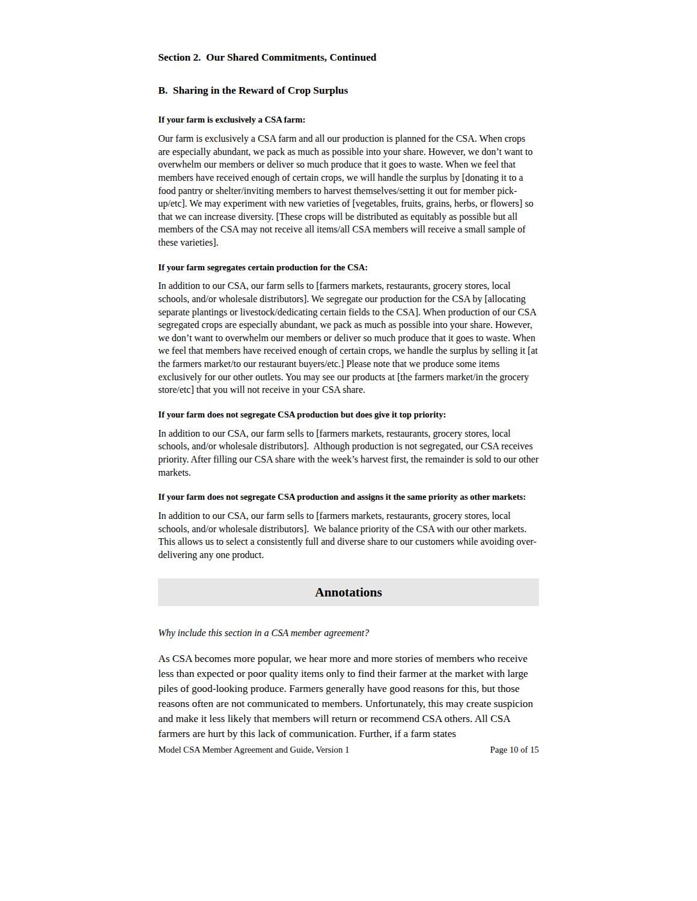Section 2. Our Shared Commitments, Continued
B. Sharing in the Reward of Crop Surplus
If your farm is exclusively a CSA farm:
Our farm is exclusively a CSA farm and all our production is planned for the CSA. When crops are especially abundant, we pack as much as possible into your share. However, we don’t want to overwhelm our members or deliver so much produce that it goes to waste. When we feel that members have received enough of certain crops, we will handle the surplus by [donating it to a food pantry or shelter/inviting members to harvest themselves/setting it out for member pick-up/etc]. We may experiment with new varieties of [vegetables, fruits, grains, herbs, or flowers] so that we can increase diversity. [These crops will be distributed as equitably as possible but all members of the CSA may not receive all items/all CSA members will receive a small sample of these varieties].
If your farm segregates certain production for the CSA:
In addition to our CSA, our farm sells to [farmers markets, restaurants, grocery stores, local schools, and/or wholesale distributors]. We segregate our production for the CSA by [allocating separate plantings or livestock/dedicating certain fields to the CSA]. When production of our CSA segregated crops are especially abundant, we pack as much as possible into your share. However, we don’t want to overwhelm our members or deliver so much produce that it goes to waste. When we feel that members have received enough of certain crops, we handle the surplus by selling it [at the farmers market/to our restaurant buyers/etc.] Please note that we produce some items exclusively for our other outlets. You may see our products at [the farmers market/in the grocery store/etc] that you will not receive in your CSA share.
If your farm does not segregate CSA production but does give it top priority:
In addition to our CSA, our farm sells to [farmers markets, restaurants, grocery stores, local schools, and/or wholesale distributors]. Although production is not segregated, our CSA receives priority. After filling our CSA share with the week’s harvest first, the remainder is sold to our other markets.
If your farm does not segregate CSA production and assigns it the same priority as other markets:
In addition to our CSA, our farm sells to [farmers markets, restaurants, grocery stores, local schools, and/or wholesale distributors]. We balance priority of the CSA with our other markets. This allows us to select a consistently full and diverse share to our customers while avoiding over-delivering any one product.
Annotations
Why include this section in a CSA member agreement?
As CSA becomes more popular, we hear more and more stories of members who receive less than expected or poor quality items only to find their farmer at the market with large piles of good-looking produce. Farmers generally have good reasons for this, but those reasons often are not communicated to members. Unfortunately, this may create suspicion and make it less likely that members will return or recommend CSA others. All CSA farmers are hurt by this lack of communication. Further, if a farm states
Model CSA Member Agreement and Guide, Version 1 Page 10 of 15